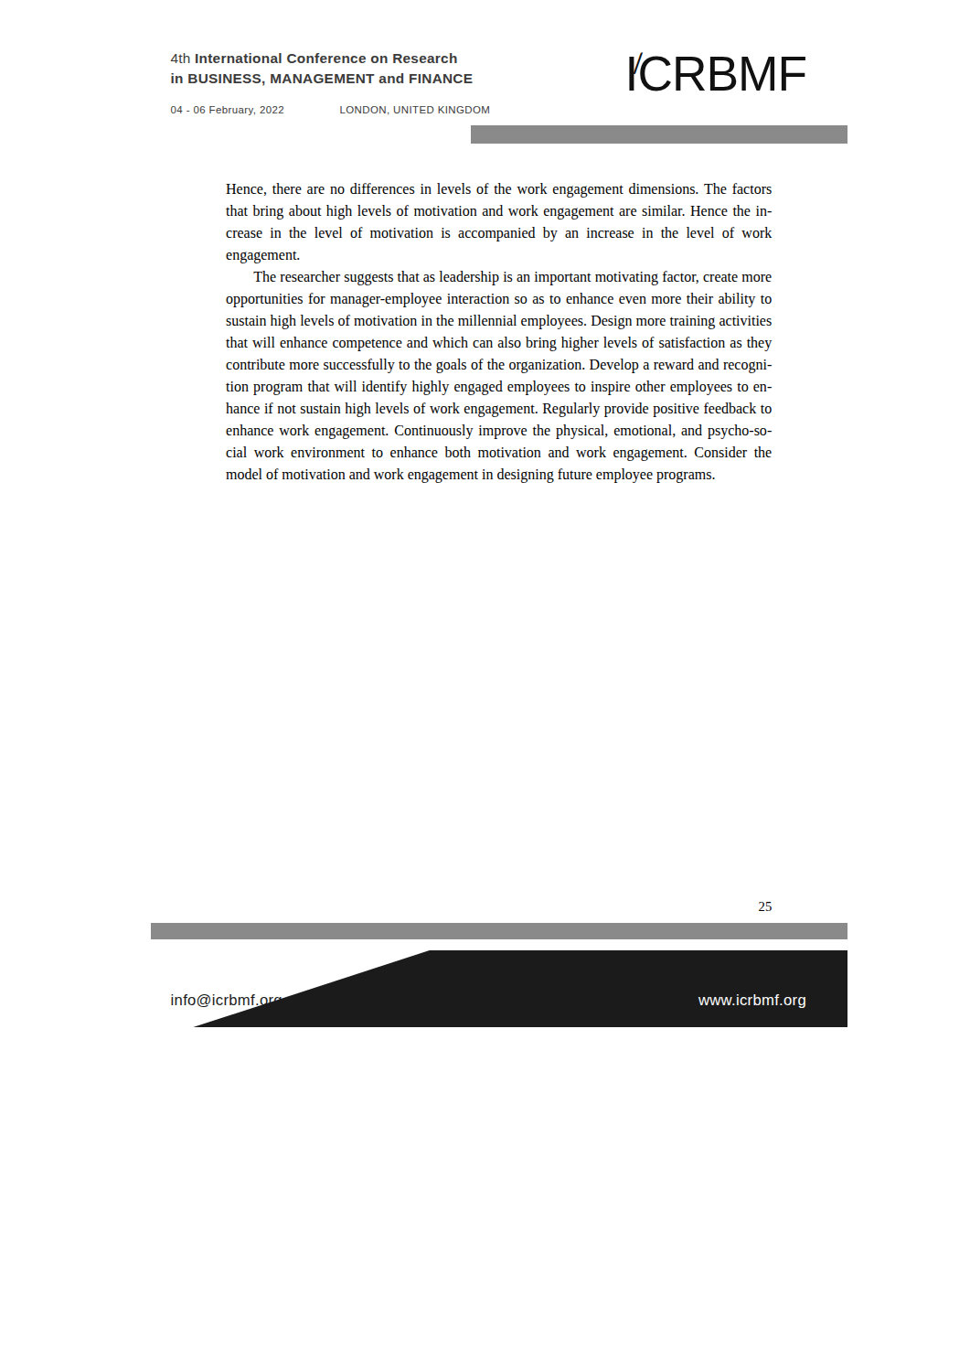4th International Conference on Research in BUSINESS, MANAGEMENT and FINANCE
04 - 06 February, 2022 LONDON, UNITED KINGDOM
I/CRBMF
Hence, there are no differences in levels of the work engagement dimensions. The factors that bring about high levels of motivation and work engagement are similar. Hence the increase in the level of motivation is accompanied by an increase in the level of work engagement.
The researcher suggests that as leadership is an important motivating factor, create more opportunities for manager-employee interaction so as to enhance even more their ability to sustain high levels of motivation in the millennial employees. Design more training activities that will enhance competence and which can also bring higher levels of satisfaction as they contribute more successfully to the goals of the organization. Develop a reward and recognition program that will identify highly engaged employees to inspire other employees to enhance if not sustain high levels of work engagement. Regularly provide positive feedback to enhance work engagement. Continuously improve the physical, emotional, and psycho-social work environment to enhance both motivation and work engagement. Consider the model of motivation and work engagement in designing future employee programs.
25
info@icrbmf.org www.icrbmf.org